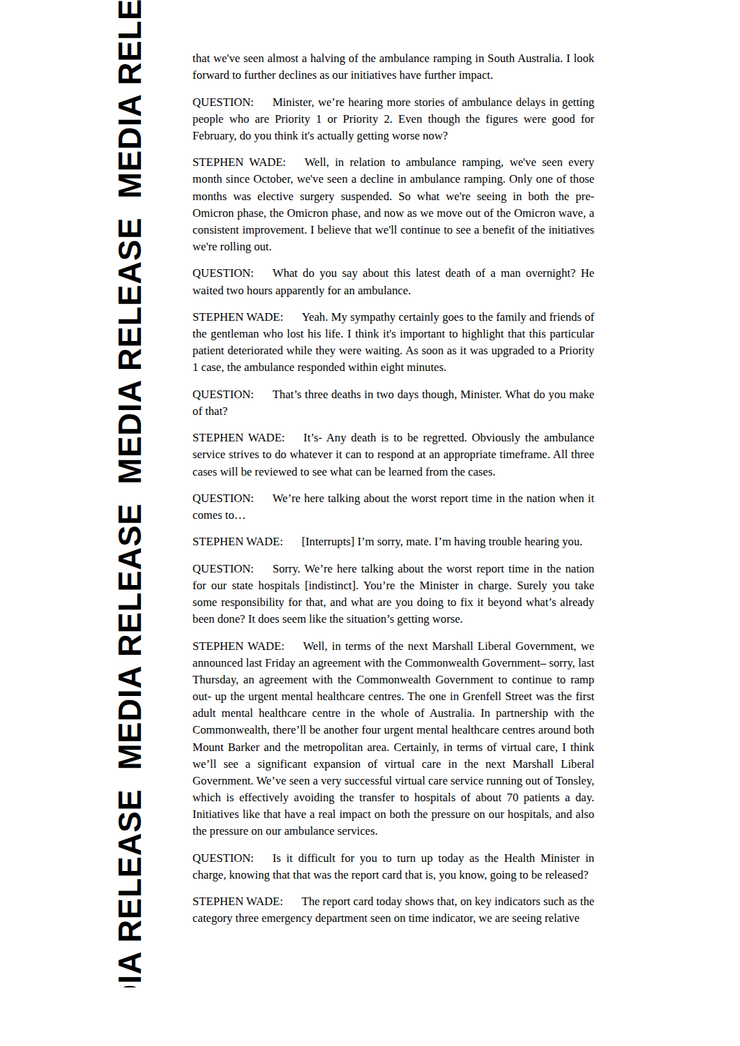MEDIA RELEASE MEDIA RELEASE MEDIA RELEASE MEDIA RELEASE
that we've seen almost a halving of the ambulance ramping in South Australia. I look forward to further declines as our initiatives have further impact.
QUESTION: Minister, we’re hearing more stories of ambulance delays in getting people who are Priority 1 or Priority 2. Even though the figures were good for February, do you think it's actually getting worse now?
STEPHEN WADE: Well, in relation to ambulance ramping, we've seen every month since October, we've seen a decline in ambulance ramping. Only one of those months was elective surgery suspended. So what we're seeing in both the pre-Omicron phase, the Omicron phase, and now as we move out of the Omicron wave, a consistent improvement. I believe that we'll continue to see a benefit of the initiatives we're rolling out.
QUESTION: What do you say about this latest death of a man overnight? He waited two hours apparently for an ambulance.
STEPHEN WADE: Yeah. My sympathy certainly goes to the family and friends of the gentleman who lost his life. I think it's important to highlight that this particular patient deteriorated while they were waiting. As soon as it was upgraded to a Priority 1 case, the ambulance responded within eight minutes.
QUESTION: That’s three deaths in two days though, Minister. What do you make of that?
STEPHEN WADE: It’s- Any death is to be regretted. Obviously the ambulance service strives to do whatever it can to respond at an appropriate timeframe. All three cases will be reviewed to see what can be learned from the cases.
QUESTION: We’re here talking about the worst report time in the nation when it comes to…
STEPHEN WADE: [Interrupts] I’m sorry, mate. I’m having trouble hearing you.
QUESTION: Sorry. We’re here talking about the worst report time in the nation for our state hospitals [indistinct]. You’re the Minister in charge. Surely you take some responsibility for that, and what are you doing to fix it beyond what’s already been done? It does seem like the situation’s getting worse.
STEPHEN WADE: Well, in terms of the next Marshall Liberal Government, we announced last Friday an agreement with the Commonwealth Government– sorry, last Thursday, an agreement with the Commonwealth Government to continue to ramp out- up the urgent mental healthcare centres. The one in Grenfell Street was the first adult mental healthcare centre in the whole of Australia. In partnership with the Commonwealth, there’ll be another four urgent mental healthcare centres around both Mount Barker and the metropolitan area. Certainly, in terms of virtual care, I think we’ll see a significant expansion of virtual care in the next Marshall Liberal Government. We’ve seen a very successful virtual care service running out of Tonsley, which is effectively avoiding the transfer to hospitals of about 70 patients a day. Initiatives like that have a real impact on both the pressure on our hospitals, and also the pressure on our ambulance services.
QUESTION: Is it difficult for you to turn up today as the Health Minister in charge, knowing that that was the report card that is, you know, going to be released?
STEPHEN WADE: The report card today shows that, on key indicators such as the category three emergency department seen on time indicator, we are seeing relative